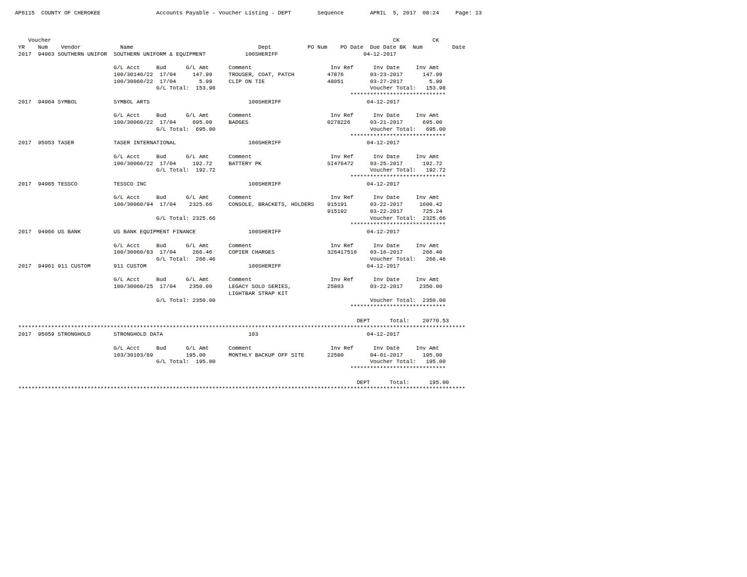AP6115  COUNTY OF CHEROKEE                 Accounts Payable - Voucher Listing - DEPT        Sequence        APRIL  5, 2017  08:24     Page: 13



    Voucher                                                                                                        CK          CK
 YR    Num    Vendor            Name                                      Dept           PO Num    PO Date  Due Date BK  Num         Date
 2017  94963 SOUTHERN UNIFOR  SOUTHERN UNIFORM & EQUIPMENT            100SHERIFF                          04-12-2017

                              G/L Acct     Bud      G/L Amt      Comment                        Inv Ref      Inv Date     Inv Amt
                              100/30140/22  17/04     147.99     TROUSER, COAT, PATCH          47876        03-23-2017      147.99
                              100/30060/22  17/04       5.99     CLIP ON TIE                   48051        03-27-2017        5.99
                                           G/L Total:  153.98                                               Voucher Total:   153.98
                                                                                                      *****************************
 2017  94964 SYMBOL           SYMBOL ARTS                              100SHERIFF                          04-12-2017

                              G/L Acct     Bud      G/L Amt      Comment                        Inv Ref      Inv Date     Inv Amt
                              100/30060/22  17/04     695.00     BADGES                        0278226      03-21-2017      695.00
                                           G/L Total:  695.00                                               Voucher Total:   695.00
                                                                                                      *****************************
 2017  95053 TASER            TASER INTERNATIONAL                      100SHERIFF                          04-12-2017

                              G/L Acct     Bud      G/L Amt      Comment                        Inv Ref      Inv Date     Inv Amt
                              100/30060/22  17/04     192.72     BATTERY PK                    SI476472     03-25-2017      192.72
                                           G/L Total:  192.72                                               Voucher Total:   192.72
                                                                                                      *****************************
 2017  94965 TESSCO           TESSCO INC                               100SHERIFF                          04-12-2017

                              G/L Acct     Bud      G/L Amt      Comment                        Inv Ref      Inv Date     Inv Amt
                              100/30060/94  17/04    2325.66     CONSOLE, BRACKETS, HOLDERS    915191       03-22-2017     1600.42
                                                                                               915192       03-22-2017      725.24
                                           G/L Total: 2325.66                                               Voucher Total:  2325.66
                                                                                                      *****************************
 2017  94966 US BANK          US BANK EQUIPMENT FINANCE                100SHERIFF                          04-12-2017

                              G/L Acct     Bud      G/L Amt      Comment                        Inv Ref      Inv Date     Inv Amt
                              100/30060/83  17/04     266.46     COPIER CHARGES                326417516    03-16-2017      266.46
                                           G/L Total:  266.46                                               Voucher Total:   266.46
 2017  94961 911 CUSTOM       911 CUSTOM                               100SHERIFF                          04-12-2017

                              G/L Acct     Bud      G/L Amt      Comment                        Inv Ref      Inv Date     Inv Amt
                              100/30060/25  17/04    2350.00     LEGACY SOLO SERIES,           25803        03-22-2017     2350.00
                                                                 LIGHTBAR STRAP KIT
                                           G/L Total: 2350.00                                               Voucher Total:  2350.00
                                                                                                      *****************************

                                                                                                        DEPT      Total:    20770.53
 ****************************************************************************************************************************************
 2017  95059 STRONGHOLD       STRONGHOLD DATA                          103                                 04-12-2017

                              G/L Acct     Bud      G/L Amt      Comment                        Inv Ref      Inv Date     Inv Amt
                              103/30103/89          195.00       MONTHLY BACKUP OFF SITE       22580        04-01-2017      195.00
                                           G/L Total:  195.00                                               Voucher Total:   195.00
                                                                                                      *****************************

                                                                                                        DEPT      Total:      195.00
 ****************************************************************************************************************************************